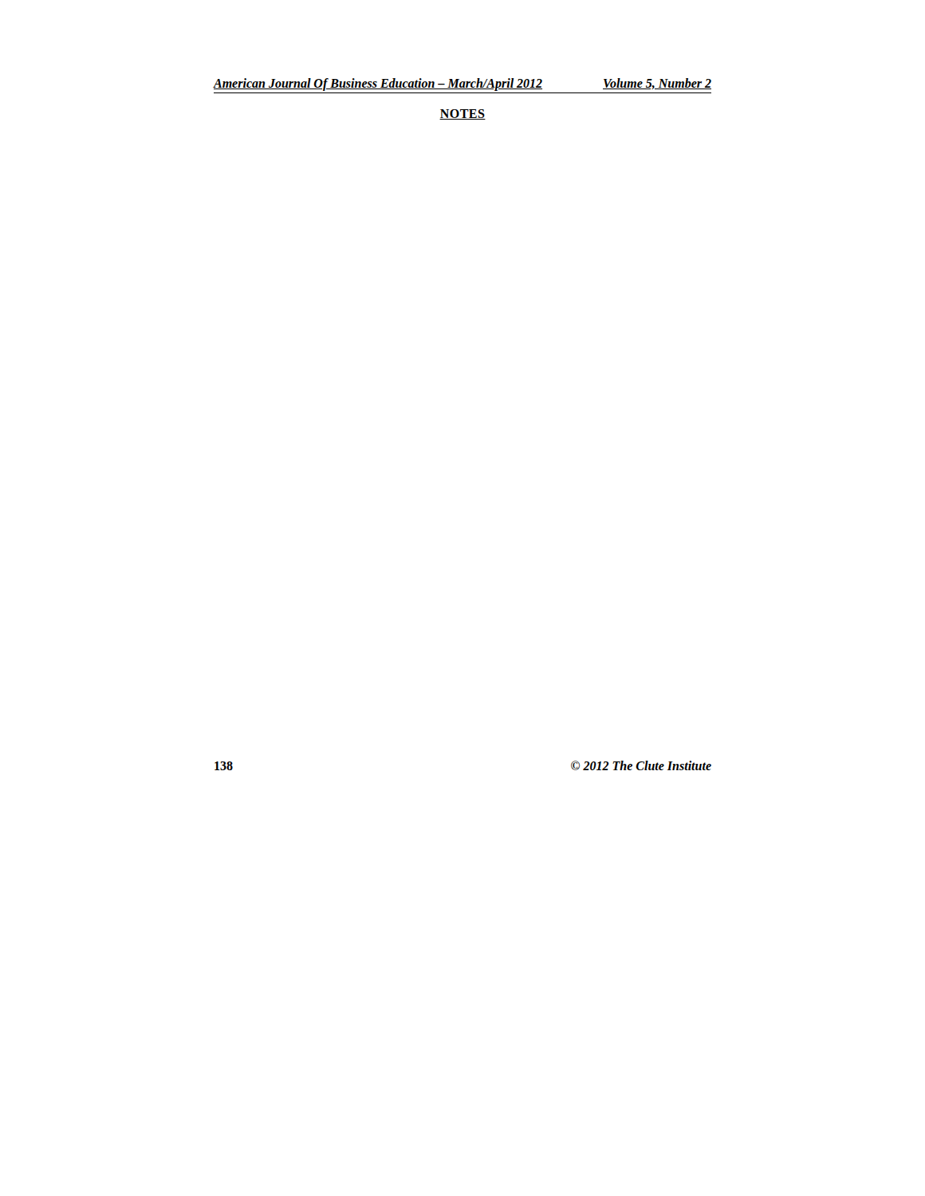American Journal Of Business Education – March/April 2012 Volume 5, Number 2
NOTES
138 © 2012 The Clute Institute